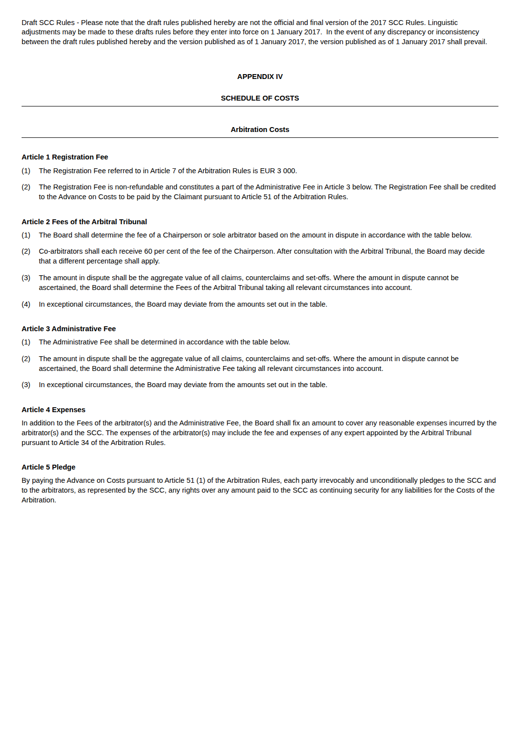Draft SCC Rules - Please note that the draft rules published hereby are not the official and final version of the 2017 SCC Rules. Linguistic adjustments may be made to these drafts rules before they enter into force on 1 January 2017. In the event of any discrepancy or inconsistency between the draft rules published hereby and the version published as of 1 January 2017, the version published as of 1 January 2017 shall prevail.
APPENDIX IV
SCHEDULE OF COSTS
Arbitration Costs
Article 1 Registration Fee
(1) The Registration Fee referred to in Article 7 of the Arbitration Rules is EUR 3 000.
(2) The Registration Fee is non-refundable and constitutes a part of the Administrative Fee in Article 3 below. The Registration Fee shall be credited to the Advance on Costs to be paid by the Claimant pursuant to Article 51 of the Arbitration Rules.
Article 2 Fees of the Arbitral Tribunal
(1) The Board shall determine the fee of a Chairperson or sole arbitrator based on the amount in dispute in accordance with the table below.
(2) Co-arbitrators shall each receive 60 per cent of the fee of the Chairperson. After consultation with the Arbitral Tribunal, the Board may decide that a different percentage shall apply.
(3) The amount in dispute shall be the aggregate value of all claims, counterclaims and set-offs. Where the amount in dispute cannot be ascertained, the Board shall determine the Fees of the Arbitral Tribunal taking all relevant circumstances into account.
(4) In exceptional circumstances, the Board may deviate from the amounts set out in the table.
Article 3 Administrative Fee
(1) The Administrative Fee shall be determined in accordance with the table below.
(2) The amount in dispute shall be the aggregate value of all claims, counterclaims and set-offs. Where the amount in dispute cannot be ascertained, the Board shall determine the Administrative Fee taking all relevant circumstances into account.
(3) In exceptional circumstances, the Board may deviate from the amounts set out in the table.
Article 4 Expenses
In addition to the Fees of the arbitrator(s) and the Administrative Fee, the Board shall fix an amount to cover any reasonable expenses incurred by the arbitrator(s) and the SCC. The expenses of the arbitrator(s) may include the fee and expenses of any expert appointed by the Arbitral Tribunal pursuant to Article 34 of the Arbitration Rules.
Article 5 Pledge
By paying the Advance on Costs pursuant to Article 51 (1) of the Arbitration Rules, each party irrevocably and unconditionally pledges to the SCC and to the arbitrators, as represented by the SCC, any rights over any amount paid to the SCC as continuing security for any liabilities for the Costs of the Arbitration.